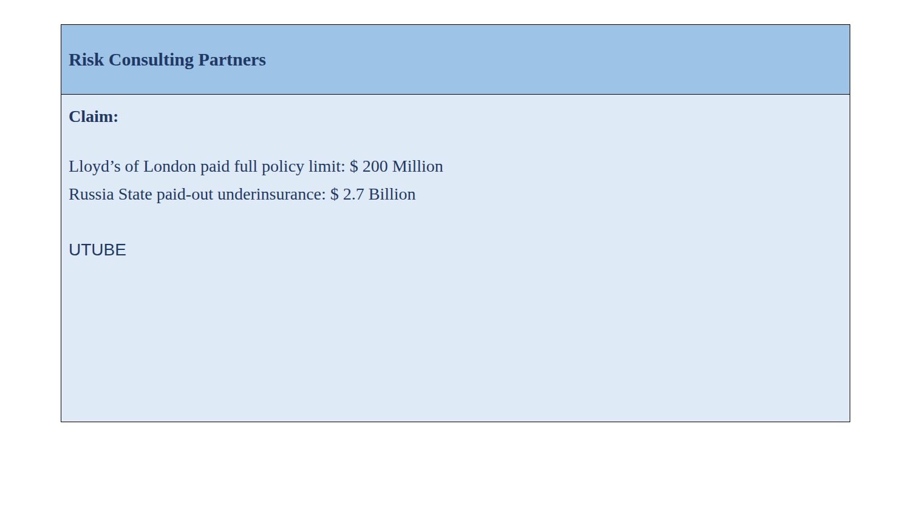Risk Consulting Partners
Claim:
Lloyd’s of London paid full policy limit: $ 200 Million
Russia State paid-out underinsurance: $ 2.7 Billion
UTUBE